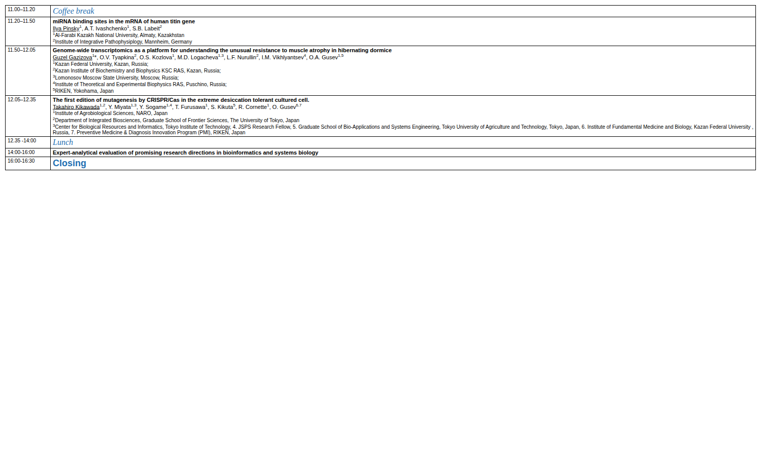| 11.00–11.20 | Coffee break |
| 11.20–11.50 | miRNA binding sites in the mRNA of human titin gene Ilya Pinsky 1 , A.T. Ivashchenko 1 , S.B. Labeit 2 1 Al-Farabi Kazakh National University, Almaty, Kazakhstan 2 Institute of Integrative Pathophysiplogy, Mannheim, Germany |
| 11.50–12.05 | Genome-wide transcriptomics as a platform for understanding the unusual resistance to muscle atrophy in hibernating dormice Guzel Gazizova 1 *, O.V. Tyapkina 2 , O.S. Kozlova 1 , M.D. Logacheva 1,3 , L.F. Nurullin 2 , I.M. Vikhlyantsev 4 , O.A. Gusev 1,5 1 Kazan Federal University, Kazan, Russia; 2 Kazan Institute of Biochemistry and Biophysics KSC RAS, Kazan, Russia; 3 Lomonosov Moscow State University, Moscow, Russia; 4 Institute of Theoretical and Experimental Biophysics RAS, Puschino, Russia; 5 RIKEN, Yokohama, Japan |
| 12.05–12.35 | The first edition of mutagenesis by CRISPR/Cas in the extreme desiccation tolerant cultured cell. Takahiro Kikawada 1,2 , Y. Miyata 1,3 , Y. Sogame 1,4 , T. Furusawa 1 , S. Kikuta 5 , R. Cornette 1 , O. Gusev 6,7 1 Institute of Agrobiological Sciences, NARO, Japan 2 Department of Integrated Biosciences, Graduate School of Frontier Sciences, The University of Tokyo, Japan 3 Center for Biological Resources and Informatics, Tokyo Institute of Technology, 4. JSPS Research Fellow, 5. Graduate School of Bio-Applications and Systems Engineering, Tokyo University of Agriculture and Technology, Tokyo, Japan, 6. Institute of Fundamental Medicine and Biology, Kazan Federal University , Russia, 7. Preventive Medicine & Diagnosis Innovation Program (PMI), RIKEN, Japan |
| 12.35 -14:00 | Lunch |
| 14:00-16:00 | Expert-analytical evaluation of promising research directions in bioinformatics and systems biology |
| 16:00-16:30 | Closing |